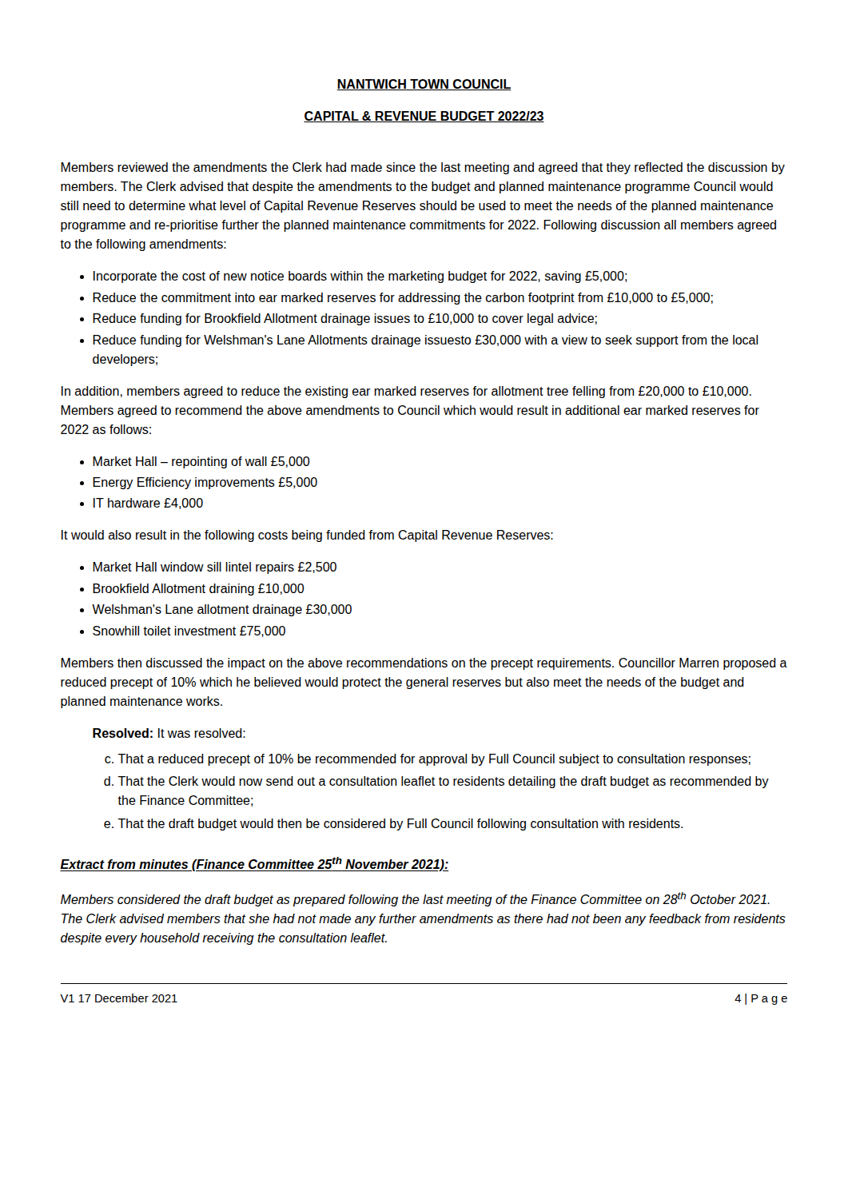NANTWICH TOWN COUNCIL
CAPITAL & REVENUE BUDGET 2022/23
Members reviewed the amendments the Clerk had made since the last meeting and agreed that they reflected the discussion by members. The Clerk advised that despite the amendments to the budget and planned maintenance programme Council would still need to determine what level of Capital Revenue Reserves should be used to meet the needs of the planned maintenance programme and re-prioritise further the planned maintenance commitments for 2022. Following discussion all members agreed to the following amendments:
Incorporate the cost of new notice boards within the marketing budget for 2022, saving £5,000;
Reduce the commitment into ear marked reserves for addressing the carbon footprint from £10,000 to £5,000;
Reduce funding for Brookfield Allotment drainage issues to £10,000 to cover legal advice;
Reduce funding for Welshman's Lane Allotments drainage issuesto £30,000 with a view to seek support from the local developers;
In addition, members agreed to reduce the existing ear marked reserves for allotment tree felling from £20,000 to £10,000. Members agreed to recommend the above amendments to Council which would result in additional ear marked reserves for 2022 as follows:
Market Hall – repointing of wall £5,000
Energy Efficiency improvements £5,000
IT hardware £4,000
It would also result in the following costs being funded from Capital Revenue Reserves:
Market Hall window sill lintel repairs £2,500
Brookfield Allotment draining £10,000
Welshman's Lane allotment drainage £30,000
Snowhill toilet investment £75,000
Members then discussed the impact on the above recommendations on the precept requirements. Councillor Marren proposed a reduced precept of 10% which he believed would protect the general reserves but also meet the needs of the budget and planned maintenance works.
Resolved: It was resolved:
That a reduced precept of 10% be recommended for approval by Full Council subject to consultation responses;
That the Clerk would now send out a consultation leaflet to residents detailing the draft budget as recommended by the Finance Committee;
That the draft budget would then be considered by Full Council following consultation with residents.
Extract from minutes (Finance Committee 25th November 2021):
Members considered the draft budget as prepared following the last meeting of the Finance Committee on 28th October 2021. The Clerk advised members that she had not made any further amendments as there had not been any feedback from residents despite every household receiving the consultation leaflet.
V1 17 December 2021 4 | P a g e